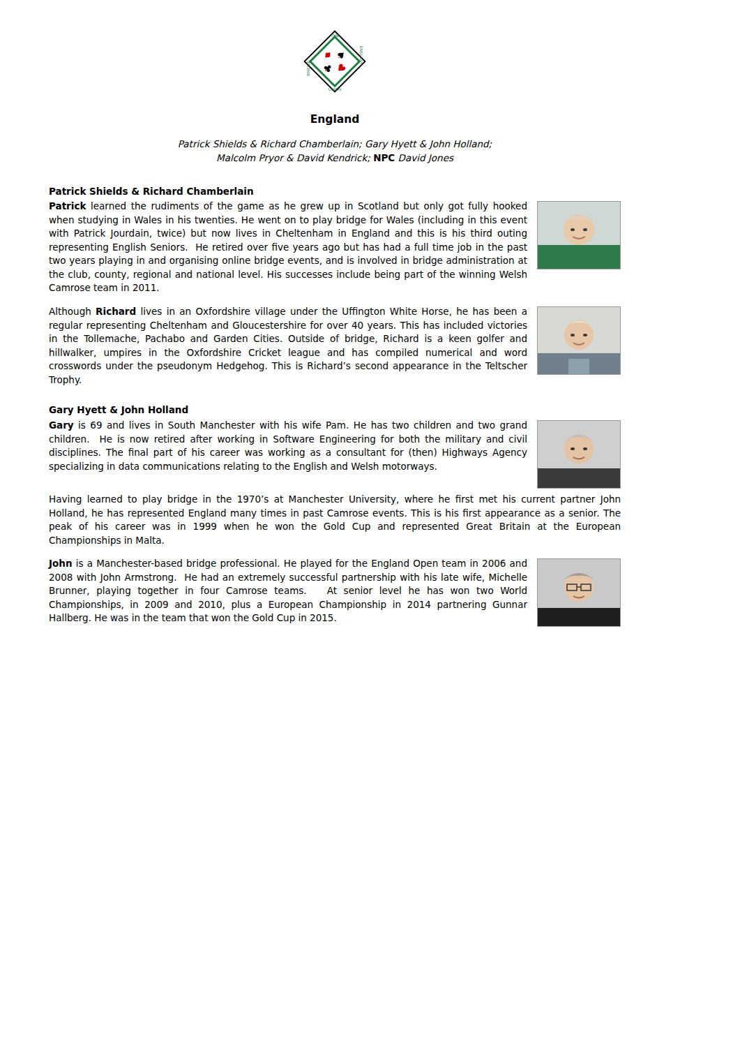♠ ♥ ♦ ♣ THE ENGLISH UNION BRIDGE
England
Patrick Shields & Richard Chamberlain; Gary Hyett & John Holland;
Malcolm Pryor & David Kendrick; NPC David Jones
Patrick Shields & Richard Chamberlain
Patrick learned the rudiments of the game as he grew up in Scotland but only got fully hooked when studying in Wales in his twenties. He went on to play bridge for Wales (including in this event with Patrick Jourdain, twice) but now lives in Cheltenham in England and this is his third outing representing English Seniors. He retired over five years ago but has had a full time job in the past two years playing in and organising online bridge events, and is involved in bridge administration at the club, county, regional and national level. His successes include being part of the winning Welsh Camrose team in 2011.
Although Richard lives in an Oxfordshire village under the Uffington White Horse, he has been a regular representing Cheltenham and Gloucestershire for over 40 years. This has included victories in the Tollemache, Pachabo and Garden Cities. Outside of bridge, Richard is a keen golfer and hillwalker, umpires in the Oxfordshire Cricket league and has compiled numerical and word crosswords under the pseudonym Hedgehog. This is Richard’s second appearance in the Teltscher Trophy.
Gary Hyett & John Holland
Gary is 69 and lives in South Manchester with his wife Pam. He has two children and two grand children. He is now retired after working in Software Engineering for both the military and civil disciplines. The final part of his career was working as a consultant for (then) Highways Agency specializing in data communications relating to the English and Welsh motorways.
Having learned to play bridge in the 1970’s at Manchester University, where he first met his current partner John Holland, he has represented England many times in past Camrose events. This is his first appearance as a senior. The peak of his career was in 1999 when he won the Gold Cup and represented Great Britain at the European Championships in Malta.
John is a Manchester-based bridge professional. He played for the England Open team in 2006 and 2008 with John Armstrong. He had an extremely successful partnership with his late wife, Michelle Brunner, playing together in four Camrose teams. At senior level he has won two World Championships, in 2009 and 2010, plus a European Championship in 2014 partnering Gunnar Hallberg. He was in the team that won the Gold Cup in 2015.